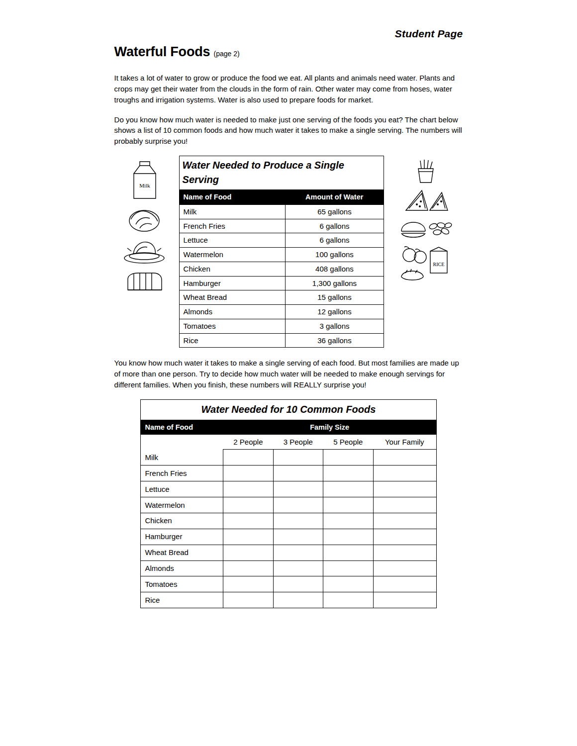Student Page
Waterful Foods (page 2)
It takes a lot of water to grow or produce the food we eat. All plants and animals need water. Plants and crops may get their water from the clouds in the form of rain. Other water may come from hoses, water troughs and irrigation systems. Water is also used to prepare foods for market.
Do you know how much water is needed to make just one serving of the foods you eat? The chart below shows a list of 10 common foods and how much water it takes to make a single serving. The numbers will probably surprise you!
Milk
Water Needed to Produce a Single Serving
| Name of Food | Amount of Water |
| --- | --- |
| Milk | 65 gallons |
| French Fries | 6 gallons |
| Lettuce | 6 gallons |
| Watermelon | 100 gallons |
| Chicken | 408 gallons |
| Hamburger | 1,300 gallons |
| Wheat Bread | 15 gallons |
| Almonds | 12 gallons |
| Tomatoes | 3 gallons |
| Rice | 36 gallons |
RICE
You know how much water it takes to make a single serving of each food. But most families are made up of more than one person. Try to decide how much water will be needed to make enough servings for different families. When you finish, these numbers will REALLY surprise you!
Water Needed for 10 Common Foods
| Name of Food | Family Size |
| --- | --- |
| | 2 People | 3 People | 5 People | Your Family |
| Milk | | | | |
| French Fries | | | | |
| Lettuce | | | | |
| Watermelon | | | | |
| Chicken | | | | |
| Hamburger | | | | |
| Wheat Bread | | | | |
| Almonds | | | | |
| Tomatoes | | | | |
| Rice | | | | |